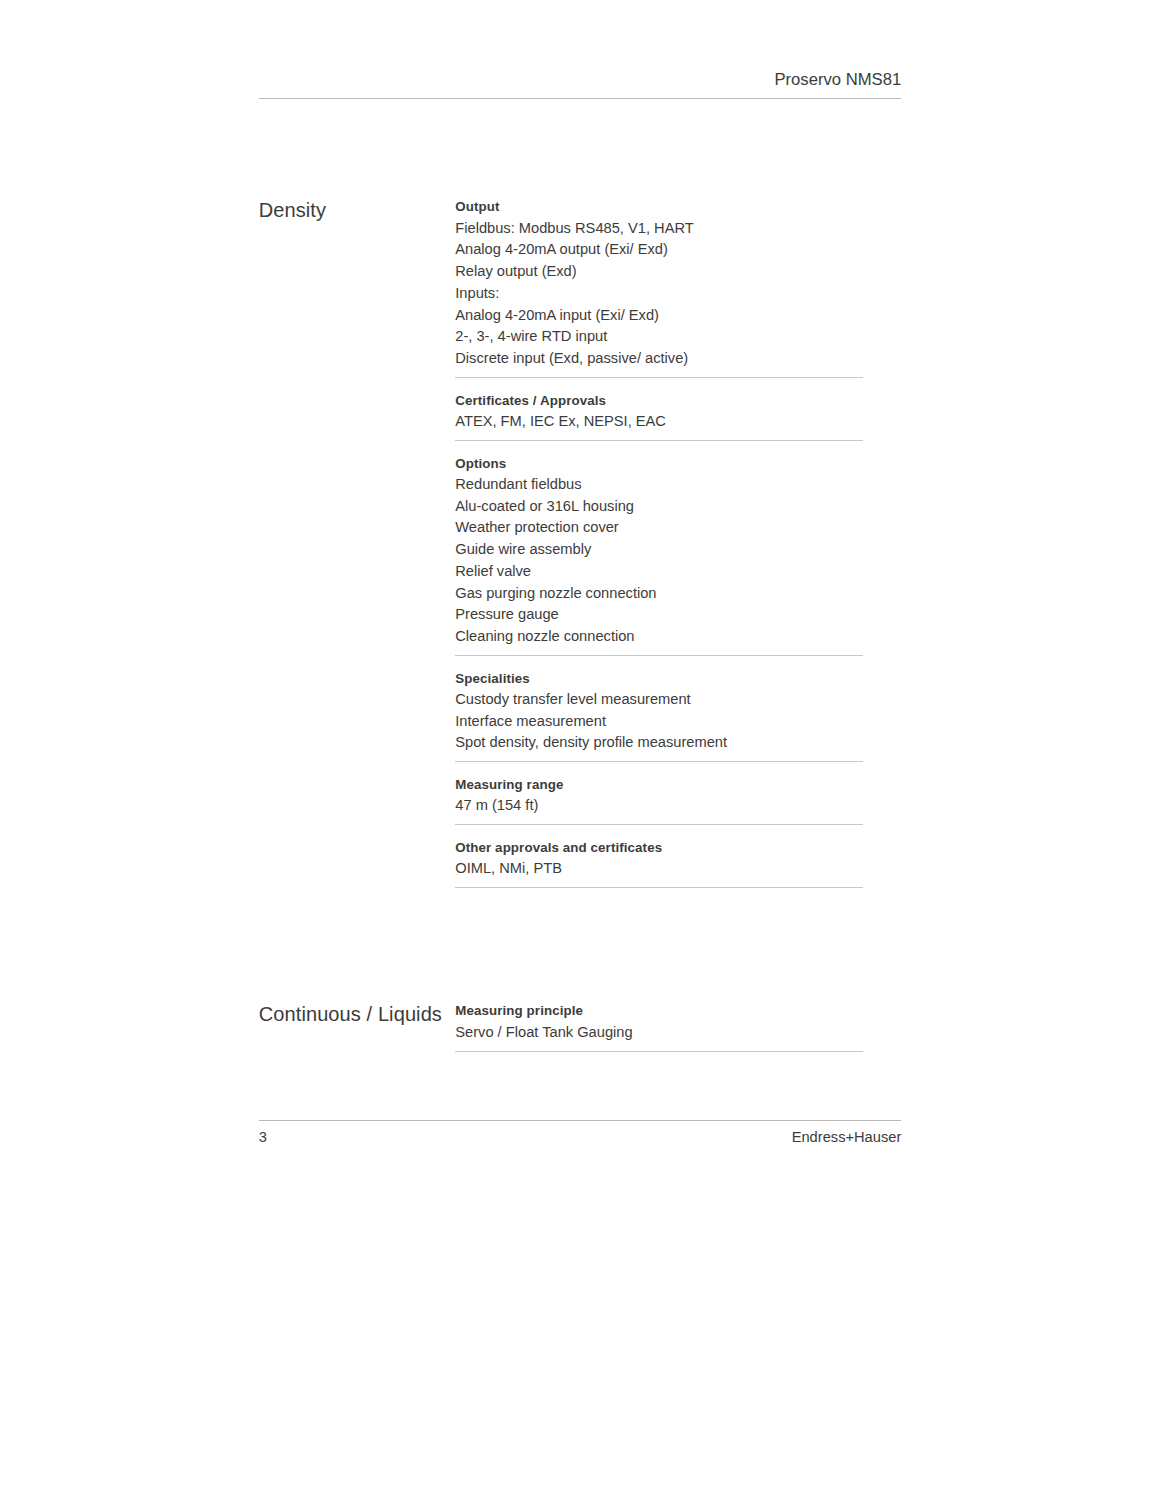Proservo NMS81
Density
Output
Fieldbus: Modbus RS485, V1, HART
Analog 4-20mA output (Exi/ Exd)
Relay output (Exd)
Inputs:
Analog 4-20mA input (Exi/ Exd)
2-, 3-, 4-wire RTD input
Discrete input (Exd, passive/ active)
Certificates / Approvals
ATEX, FM, IEC Ex, NEPSI, EAC
Options
Redundant fieldbus
Alu-coated or 316L housing
Weather protection cover
Guide wire assembly
Relief valve
Gas purging nozzle connection
Pressure gauge
Cleaning nozzle connection
Specialities
Custody transfer level measurement
Interface measurement
Spot density, density profile measurement
Measuring range
47 m (154 ft)
Other approvals and certificates
OIML, NMi, PTB
Continuous / Liquids
Measuring principle
Servo / Float Tank Gauging
3
Endress+Hauser